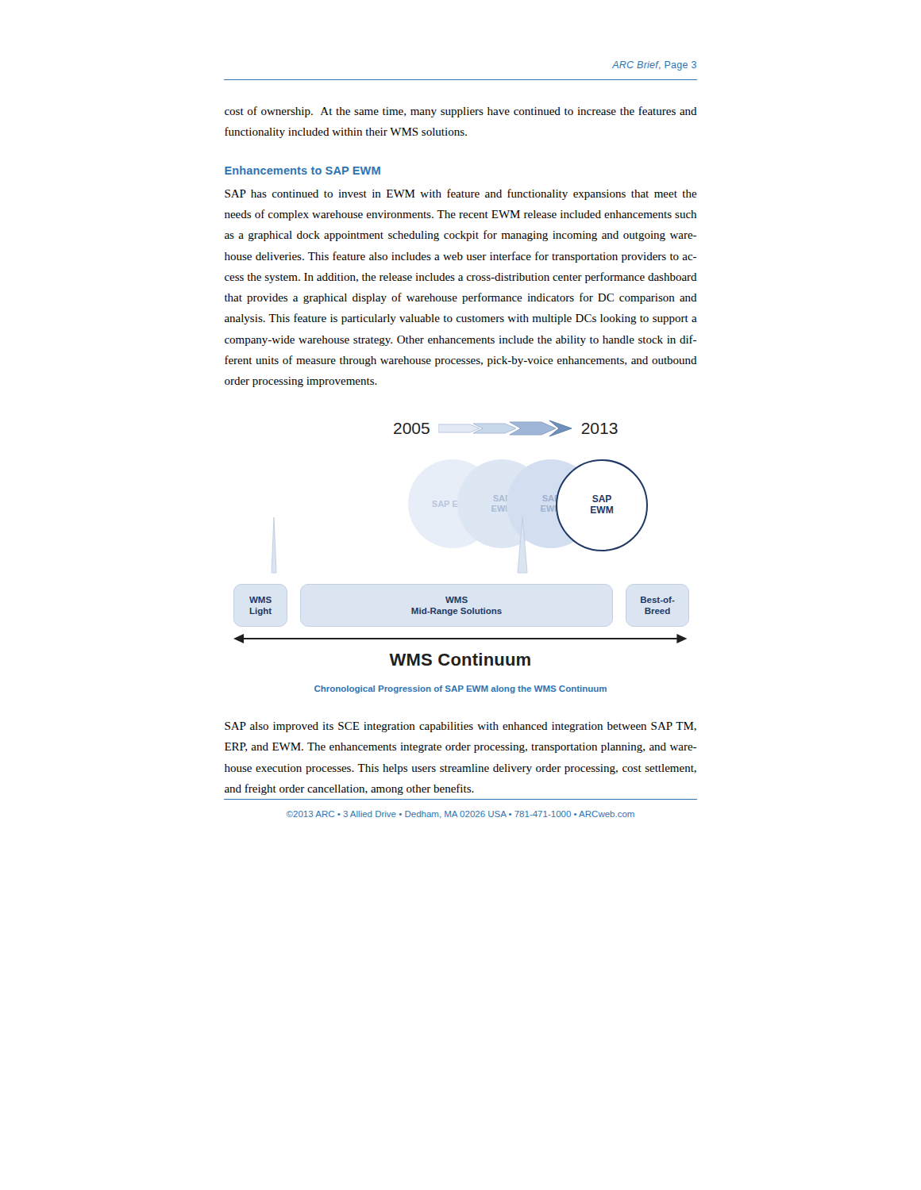ARC Brief, Page 3
cost of ownership. At the same time, many suppliers have continued to increase the features and functionality included within their WMS solutions.
Enhancements to SAP EWM
SAP has continued to invest in EWM with feature and functionality expansions that meet the needs of complex warehouse environments. The recent EWM release included enhancements such as a graphical dock appointment scheduling cockpit for managing incoming and outgoing warehouse deliveries. This feature also includes a web user interface for transportation providers to access the system. In addition, the release includes a cross-distribution center performance dashboard that provides a graphical display of warehouse performance indicators for DC comparison and analysis. This feature is particularly valuable to customers with multiple DCs looking to support a company-wide warehouse strategy. Other enhancements include the ability to handle stock in different units of measure through warehouse processes, pick-by-voice enhancements, and outbound order processing improvements.
2005 2013
SAP EWM
SAP
EWM
SAP
EWM
SAP
EWM
WMS
Light
WMS
Mid-Range Solutions
Best-of-
Breed
WMS Continuum
Chronological Progression of SAP EWM along the WMS Continuum
SAP also improved its SCE integration capabilities with enhanced integration between SAP TM, ERP, and EWM. The enhancements integrate order processing, transportation planning, and warehouse execution processes. This helps users streamline delivery order processing, cost settlement, and freight order cancellation, among other benefits.
©2013 ARC • 3 Allied Drive • Dedham, MA 02026 USA • 781-471-1000 • ARCweb.com